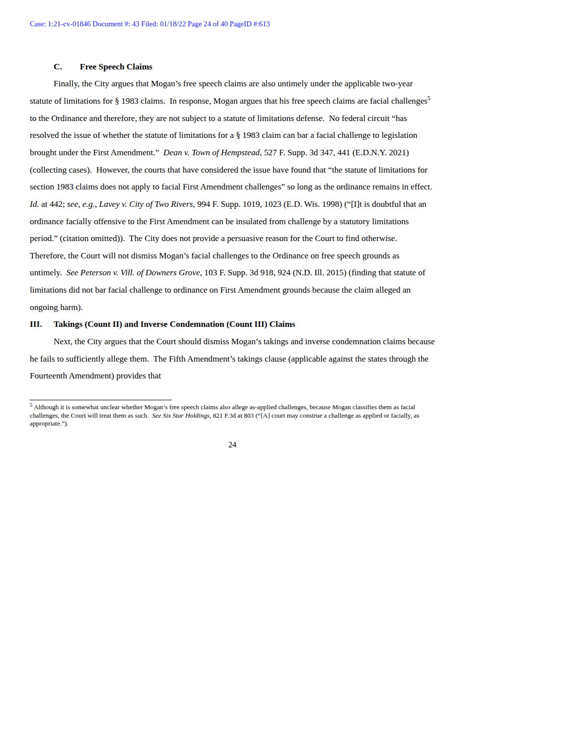Case: 1:21-cv-01846 Document #: 43 Filed: 01/18/22 Page 24 of 40 PageID #:613
C. Free Speech Claims
Finally, the City argues that Mogan’s free speech claims are also untimely under the applicable two-year statute of limitations for § 1983 claims. In response, Mogan argues that his free speech claims are facial challenges5 to the Ordinance and therefore, they are not subject to a statute of limitations defense. No federal circuit “has resolved the issue of whether the statute of limitations for a § 1983 claim can bar a facial challenge to legislation brought under the First Amendment.” Dean v. Town of Hempstead, 527 F. Supp. 3d 347, 441 (E.D.N.Y. 2021) (collecting cases). However, the courts that have considered the issue have found that “the statute of limitations for section 1983 claims does not apply to facial First Amendment challenges” so long as the ordinance remains in effect. Id. at 442; see, e.g., Lavey v. City of Two Rivers, 994 F. Supp. 1019, 1023 (E.D. Wis. 1998) (“[I]t is doubtful that an ordinance facially offensive to the First Amendment can be insulated from challenge by a statutory limitations period.” (citation omitted)). The City does not provide a persuasive reason for the Court to find otherwise. Therefore, the Court will not dismiss Mogan’s facial challenges to the Ordinance on free speech grounds as untimely. See Peterson v. Vill. of Downers Grove, 103 F. Supp. 3d 918, 924 (N.D. Ill. 2015) (finding that statute of limitations did not bar facial challenge to ordinance on First Amendment grounds because the claim alleged an ongoing harm).
III. Takings (Count II) and Inverse Condemnation (Count III) Claims
Next, the City argues that the Court should dismiss Mogan’s takings and inverse condemnation claims because he fails to sufficiently allege them. The Fifth Amendment’s takings clause (applicable against the states through the Fourteenth Amendment) provides that
5 Although it is somewhat unclear whether Mogan’s free speech claims also allege as-applied challenges, because Mogan classifies them as facial challenges, the Court will treat them as such. See Six Star Holdings, 821 F.3d at 803 (“[A] court may construe a challenge as applied or facially, as appropriate.”).
24